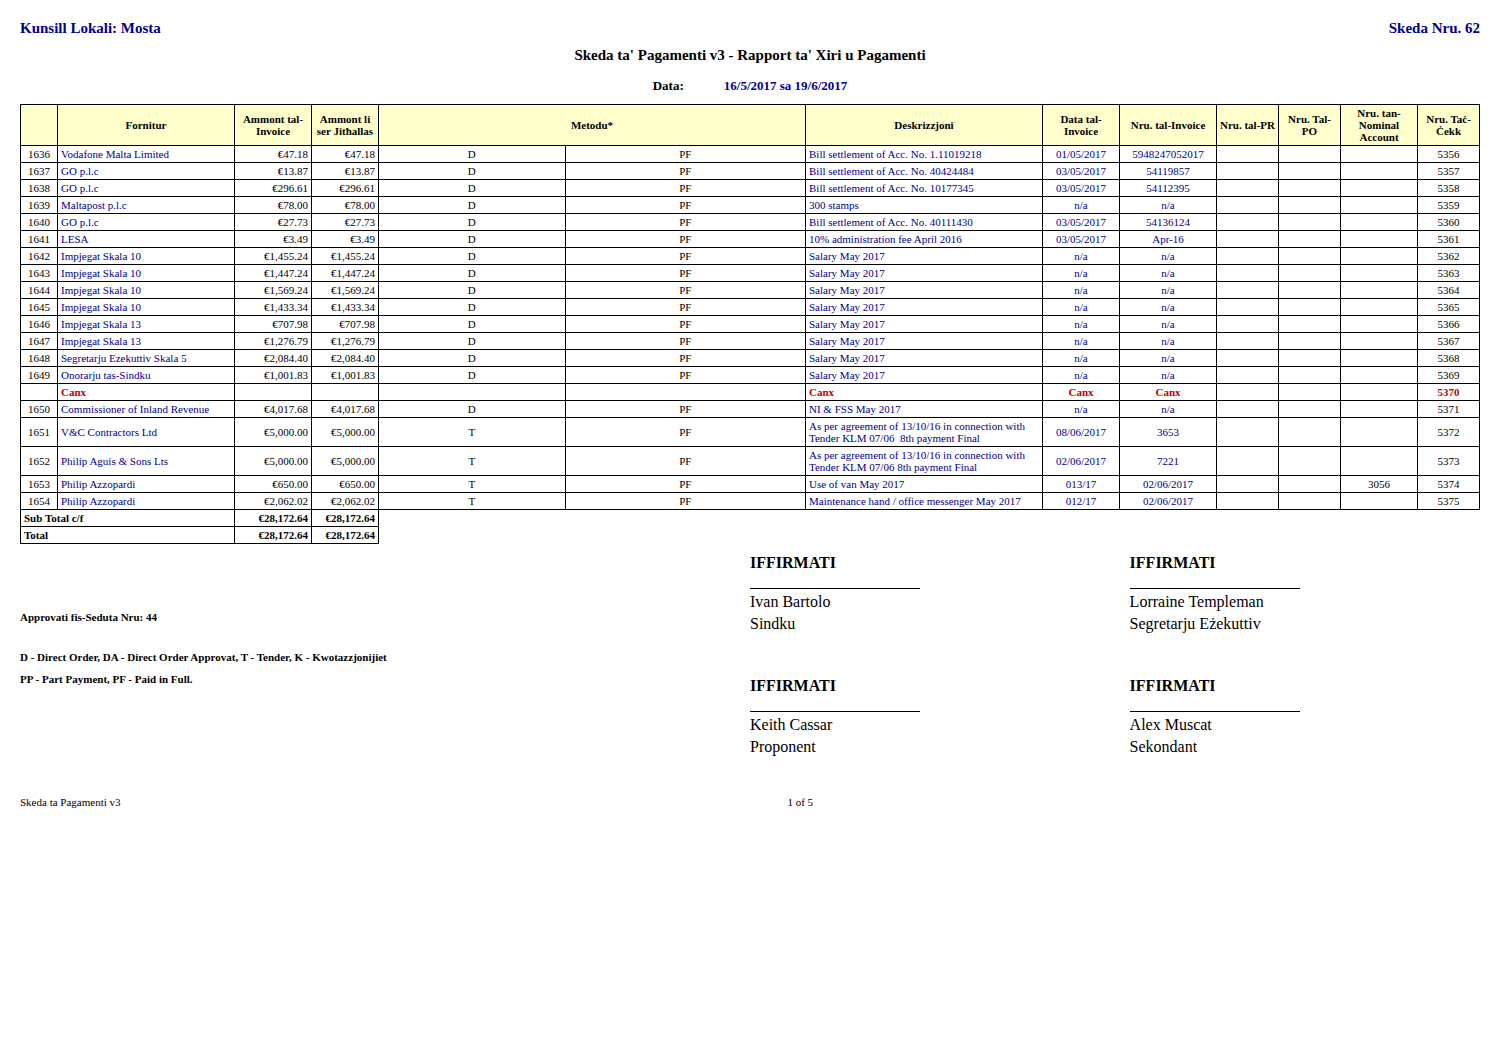Kunsill Lokali: Mosta
Skeda Nru. 62
Skeda ta' Pagamenti v3 - Rapport ta' Xiri u Pagamenti
Data: 16/5/2017 sa 19/6/2017
| | Fornitur | Ammont tal-Invoice | Ammont li ser Jitħallas | Metodu* | Deskrizzjoni | Data tal-Invoice | Nru. tal-Invoice | Nru. tal-PR | Nru. Tal-PO | Nru. tan-Nominal Account | Nru. Taċ-Ċekk |
| --- | --- | --- | --- | --- | --- | --- | --- | --- | --- | --- | --- |
| 1636 | Vodafone Malta Limited | €47.18 | €47.18 | D | PF | Bill settlement of Acc. No. 1.11019218 | 01/05/2017 | 5948247052017 | | | | 5356 |
| 1637 | GO p.l.c | €13.87 | €13.87 | D | PF | Bill settlement of Acc. No. 40424484 | 03/05/2017 | 54119857 | | | | 5357 |
| 1638 | GO p.l.c | €296.61 | €296.61 | D | PF | Bill settlement of Acc. No. 10177345 | 03/05/2017 | 54112395 | | | | 5358 |
| 1639 | Maltapost p.l.c | €78.00 | €78.00 | D | PF | 300 stamps | n/a | n/a | | | | 5359 |
| 1640 | GO p.l.c | €27.73 | €27.73 | D | PF | Bill settlement of Acc. No. 40111430 | 03/05/2017 | 54136124 | | | | 5360 |
| 1641 | LESA | €3.49 | €3.49 | D | PF | 10% administration fee April 2016 | 03/05/2017 | Apr-16 | | | | 5361 |
| 1642 | Impjegat Skala 10 | €1,455.24 | €1,455.24 | D | PF | Salary May 2017 | n/a | n/a | | | | 5362 |
| 1643 | Impjegat Skala 10 | €1,447.24 | €1,447.24 | D | PF | Salary May 2017 | n/a | n/a | | | | 5363 |
| 1644 | Impjegat Skala 10 | €1,569.24 | €1,569.24 | D | PF | Salary May 2017 | n/a | n/a | | | | 5364 |
| 1645 | Impjegat Skala 10 | €1,433.34 | €1,433.34 | D | PF | Salary May 2017 | n/a | n/a | | | | 5365 |
| 1646 | Impjegat Skala 13 | €707.98 | €707.98 | D | PF | Salary May 2017 | n/a | n/a | | | | 5366 |
| 1647 | Impjegat Skala 13 | €1,276.79 | €1,276.79 | D | PF | Salary May 2017 | n/a | n/a | | | | 5367 |
| 1648 | Segretarju Ezekuttiv Skala 5 | €2,084.40 | €2,084.40 | D | PF | Salary May 2017 | n/a | n/a | | | | 5368 |
| 1649 | Onorarju tas-Sindku | €1,001.83 | €1,001.83 | D | PF | Salary May 2017 | n/a | n/a | | | | 5369 |
| | Canx | | | | | Canx | Canx | Canx | | | | 5370 |
| 1650 | Commissioner of Inland Revenue | €4,017.68 | €4,017.68 | D | PF | NI & FSS May 2017 | n/a | n/a | | | | 5371 |
| 1651 | V&C Contractors Ltd | €5,000.00 | €5,000.00 | T | PF | As per agreement of 13/10/16 in connection with Tender KLM 07/06 8th payment Final | 08/06/2017 | 3653 | | | | 5372 |
| 1652 | Philip Aguis & Sons Lts | €5,000.00 | €5,000.00 | T | PF | As per agreement of 13/10/16 in connection with Tender KLM 07/06 8th payment Final | 02/06/2017 | 7221 | | | | 5373 |
| 1653 | Philip Azzopardi | €650.00 | €650.00 | T | PF | Use of van May 2017 | 013/17 | 02/06/2017 | | | 3056 | 5374 |
| 1654 | Philip Azzopardi | €2,062.02 | €2,062.02 | T | PF | Maintenance hand / office messenger May 2017 | 012/17 | 02/06/2017 | | | | 5375 |
| Sub Total c/f | €28,172.64 | €28,172.64 | |
| Total | €28,172.64 | €28,172.64 | |
IFFIRMATI
IFFIRMATI
Ivan Bartolo
Lorraine Templeman
Approvati fis-Seduta Nru: 44
Sindku
Segretarju Eżekuttiv
D - Direct Order, DA - Direct Order Approvat, T - Tender, K - Kwotazzjonijiet
PP - Part Payment, PF - Paid in Full.
IFFIRMATI
IFFIRMATI
Keith Cassar
Alex Muscat
Proponent
Sekondant
Skeda ta Pagamenti v3
1 of 5